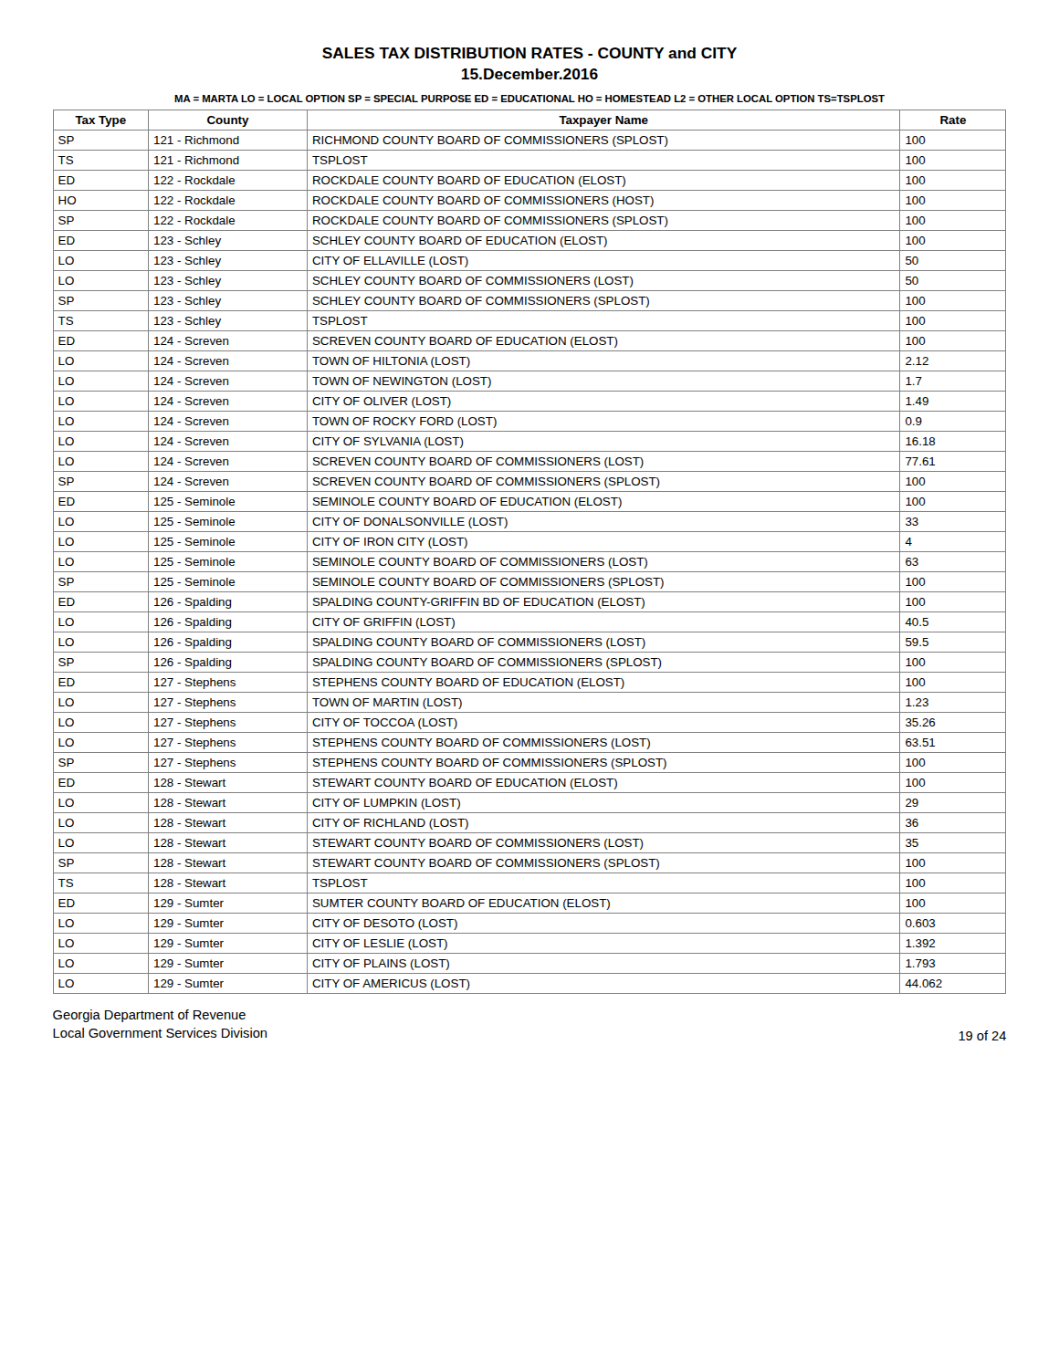SALES TAX DISTRIBUTION RATES - COUNTY and CITY
15.December.2016
MA = MARTA LO = LOCAL OPTION SP = SPECIAL PURPOSE ED = EDUCATIONAL HO = HOMESTEAD L2 = OTHER LOCAL OPTION TS=TSPLOST
| Tax Type | County | Taxpayer Name | Rate |
| --- | --- | --- | --- |
| SP | 121 - Richmond | RICHMOND COUNTY BOARD OF COMMISSIONERS (SPLOST) | 100 |
| TS | 121 - Richmond | TSPLOST | 100 |
| ED | 122 - Rockdale | ROCKDALE COUNTY BOARD OF EDUCATION (ELOST) | 100 |
| HO | 122 - Rockdale | ROCKDALE COUNTY BOARD OF COMMISSIONERS (HOST) | 100 |
| SP | 122 - Rockdale | ROCKDALE COUNTY BOARD OF COMMISSIONERS (SPLOST) | 100 |
| ED | 123 - Schley | SCHLEY COUNTY BOARD OF EDUCATION (ELOST) | 100 |
| LO | 123 - Schley | CITY OF ELLAVILLE (LOST) | 50 |
| LO | 123 - Schley | SCHLEY COUNTY BOARD OF COMMISSIONERS (LOST) | 50 |
| SP | 123 - Schley | SCHLEY COUNTY BOARD OF COMMISSIONERS (SPLOST) | 100 |
| TS | 123 - Schley | TSPLOST | 100 |
| ED | 124 - Screven | SCREVEN COUNTY BOARD OF EDUCATION (ELOST) | 100 |
| LO | 124 - Screven | TOWN OF HILTONIA (LOST) | 2.12 |
| LO | 124 - Screven | TOWN OF NEWINGTON (LOST) | 1.7 |
| LO | 124 - Screven | CITY OF OLIVER (LOST) | 1.49 |
| LO | 124 - Screven | TOWN OF ROCKY FORD (LOST) | 0.9 |
| LO | 124 - Screven | CITY OF SYLVANIA (LOST) | 16.18 |
| LO | 124 - Screven | SCREVEN COUNTY BOARD OF COMMISSIONERS (LOST) | 77.61 |
| SP | 124 - Screven | SCREVEN COUNTY BOARD OF COMMISSIONERS (SPLOST) | 100 |
| ED | 125 - Seminole | SEMINOLE COUNTY BOARD OF EDUCATION (ELOST) | 100 |
| LO | 125 - Seminole | CITY OF DONALSONVILLE (LOST) | 33 |
| LO | 125 - Seminole | CITY OF IRON CITY (LOST) | 4 |
| LO | 125 - Seminole | SEMINOLE COUNTY BOARD OF COMMISSIONERS (LOST) | 63 |
| SP | 125 - Seminole | SEMINOLE COUNTY BOARD OF COMMISSIONERS (SPLOST) | 100 |
| ED | 126 - Spalding | SPALDING COUNTY-GRIFFIN BD OF EDUCATION (ELOST) | 100 |
| LO | 126 - Spalding | CITY OF GRIFFIN (LOST) | 40.5 |
| LO | 126 - Spalding | SPALDING COUNTY BOARD OF COMMISSIONERS (LOST) | 59.5 |
| SP | 126 - Spalding | SPALDING COUNTY BOARD OF COMMISSIONERS (SPLOST) | 100 |
| ED | 127 - Stephens | STEPHENS COUNTY BOARD OF EDUCATION (ELOST) | 100 |
| LO | 127 - Stephens | TOWN OF MARTIN (LOST) | 1.23 |
| LO | 127 - Stephens | CITY OF TOCCOA (LOST) | 35.26 |
| LO | 127 - Stephens | STEPHENS COUNTY BOARD OF COMMISSIONERS (LOST) | 63.51 |
| SP | 127 - Stephens | STEPHENS COUNTY BOARD OF COMMISSIONERS (SPLOST) | 100 |
| ED | 128 - Stewart | STEWART COUNTY BOARD OF EDUCATION (ELOST) | 100 |
| LO | 128 - Stewart | CITY OF LUMPKIN (LOST) | 29 |
| LO | 128 - Stewart | CITY OF RICHLAND (LOST) | 36 |
| LO | 128 - Stewart | STEWART COUNTY BOARD OF COMMISSIONERS (LOST) | 35 |
| SP | 128 - Stewart | STEWART COUNTY BOARD OF COMMISSIONERS (SPLOST) | 100 |
| TS | 128 - Stewart | TSPLOST | 100 |
| ED | 129 - Sumter | SUMTER COUNTY BOARD OF EDUCATION (ELOST) | 100 |
| LO | 129 - Sumter | CITY OF DESOTO (LOST) | 0.603 |
| LO | 129 - Sumter | CITY OF LESLIE (LOST) | 1.392 |
| LO | 129 - Sumter | CITY OF PLAINS (LOST) | 1.793 |
| LO | 129 - Sumter | CITY OF AMERICUS (LOST) | 44.062 |
Georgia Department of Revenue
Local Government Services Division
19 of 24